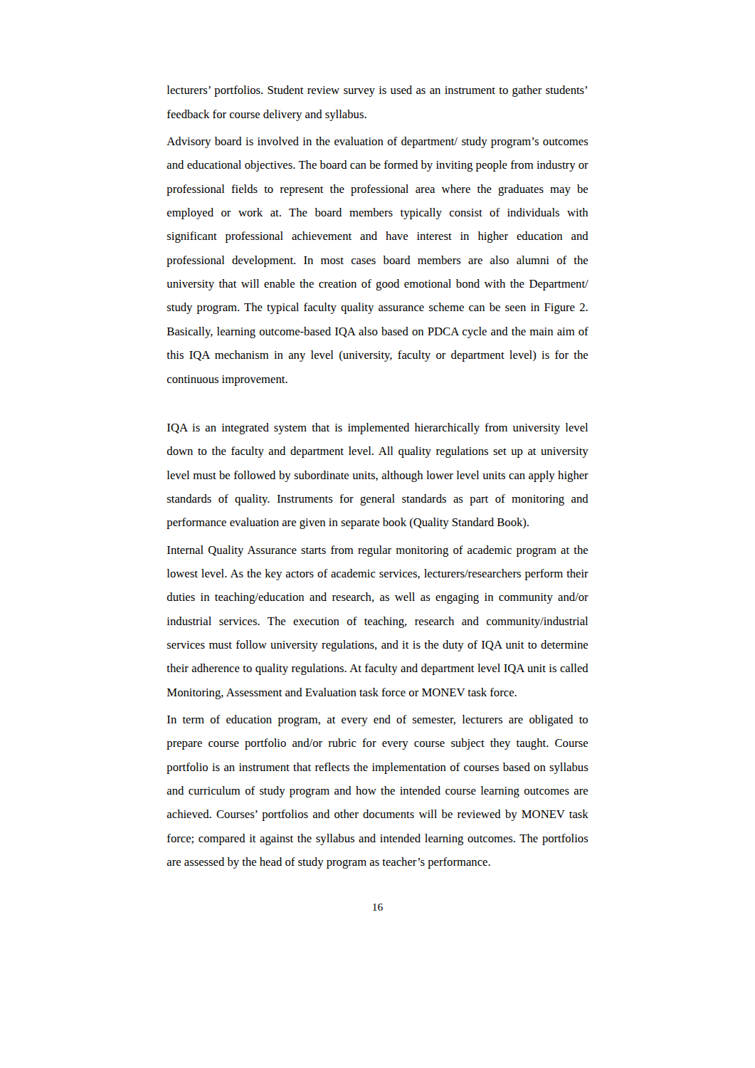lecturers’ portfolios. Student review survey is used as an instrument to gather students’ feedback for course delivery and syllabus.
Advisory board is involved in the evaluation of department/ study program’s outcomes and educational objectives. The board can be formed by inviting people from industry or professional fields to represent the professional area where the graduates may be employed or work at. The board members typically consist of individuals with significant professional achievement and have interest in higher education and professional development. In most cases board members are also alumni of the university that will enable the creation of good emotional bond with the Department/ study program. The typical faculty quality assurance scheme can be seen in Figure 2. Basically, learning outcome-based IQA also based on PDCA cycle and the main aim of this IQA mechanism in any level (university, faculty or department level) is for the continuous improvement.
IQA is an integrated system that is implemented hierarchically from university level down to the faculty and department level. All quality regulations set up at university level must be followed by subordinate units, although lower level units can apply higher standards of quality. Instruments for general standards as part of monitoring and performance evaluation are given in separate book (Quality Standard Book).
Internal Quality Assurance starts from regular monitoring of academic program at the lowest level. As the key actors of academic services, lecturers/researchers perform their duties in teaching/education and research, as well as engaging in community and/or industrial services. The execution of teaching, research and community/industrial services must follow university regulations, and it is the duty of IQA unit to determine their adherence to quality regulations. At faculty and department level IQA unit is called Monitoring, Assessment and Evaluation task force or MONEV task force.
In term of education program, at every end of semester, lecturers are obligated to prepare course portfolio and/or rubric for every course subject they taught. Course portfolio is an instrument that reflects the implementation of courses based on syllabus and curriculum of study program and how the intended course learning outcomes are achieved. Courses’ portfolios and other documents will be reviewed by MONEV task force; compared it against the syllabus and intended learning outcomes. The portfolios are assessed by the head of study program as teacher’s performance.
16